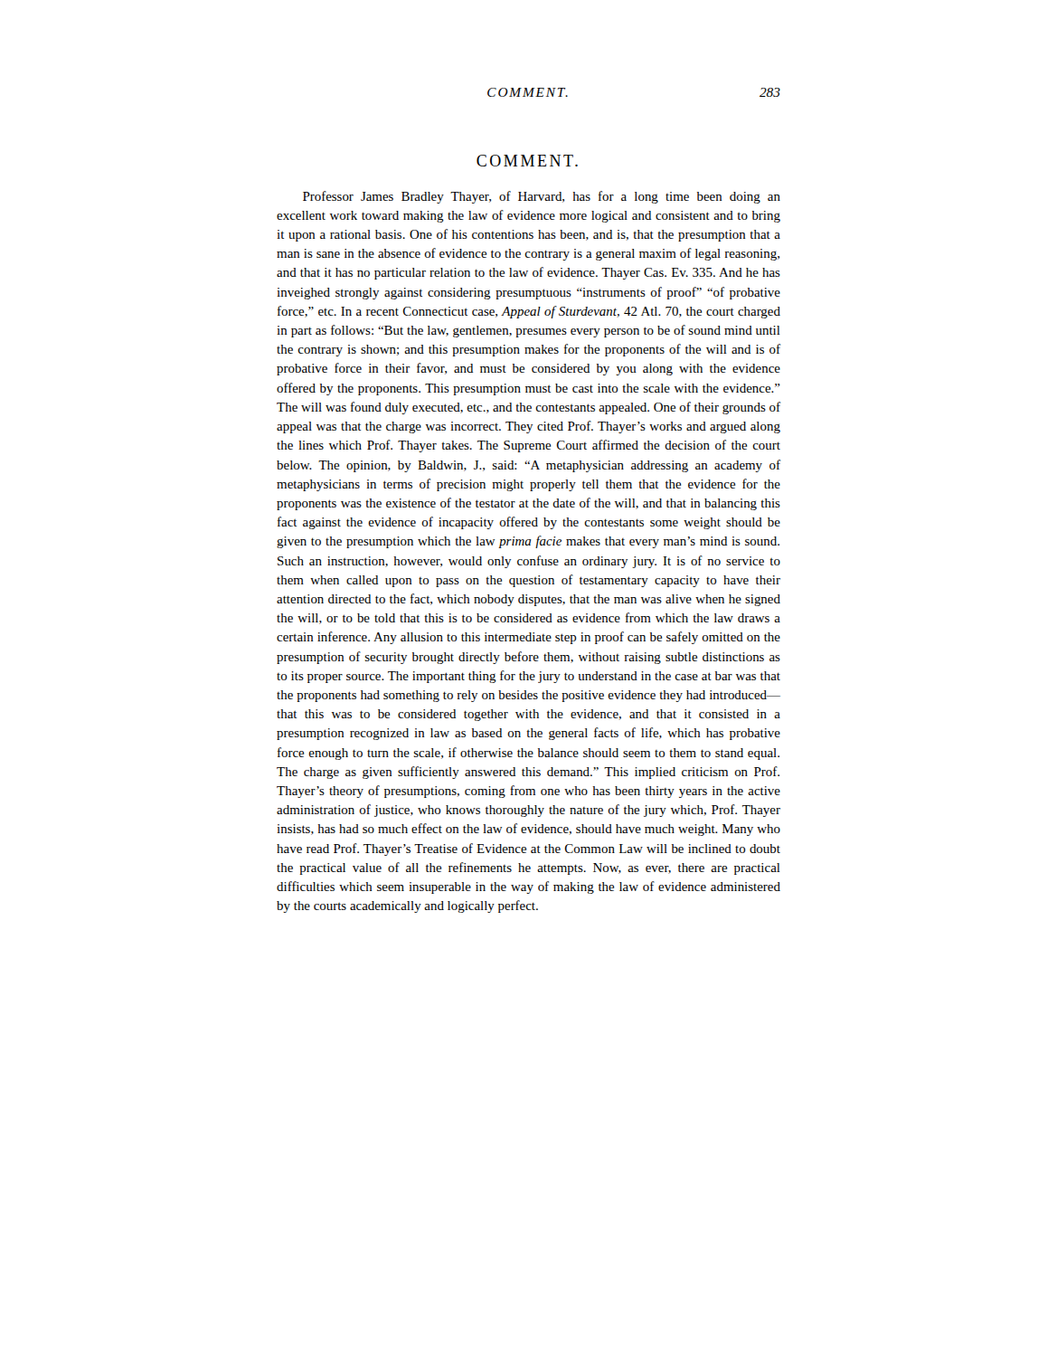COMMENT.283
COMMENT.
Professor James Bradley Thayer, of Harvard, has for a long time been doing an excellent work toward making the law of evidence more logical and consistent and to bring it upon a rational basis. One of his contentions has been, and is, that the presumption that a man is sane in the absence of evidence to the contrary is a general maxim of legal reasoning, and that it has no particular relation to the law of evidence. Thayer Cas. Ev. 335. And he has inveighed strongly against considering presumptuous “instruments of proof” “of probative force,” etc. In a recent Connecticut case, Appeal of Sturdevant, 42 Atl. 70, the court charged in part as follows: “But the law, gentlemen, presumes every person to be of sound mind until the contrary is shown; and this presumption makes for the proponents of the will and is of probative force in their favor, and must be considered by you along with the evidence offered by the proponents. This presumption must be cast into the scale with the evidence.” The will was found duly executed, etc., and the contestants appealed. One of their grounds of appeal was that the charge was incorrect. They cited Prof. Thayer’s works and argued along the lines which Prof. Thayer takes. The Supreme Court affirmed the decision of the court below. The opinion, by Baldwin, J., said: “A metaphysician addressing an academy of metaphysicians in terms of precision might properly tell them that the evidence for the proponents was the existence of the testator at the date of the will, and that in balancing this fact against the evidence of incapacity offered by the contestants some weight should be given to the presumption which the law prima facie makes that every man’s mind is sound. Such an instruction, however, would only confuse an ordinary jury. It is of no service to them when called upon to pass on the question of testamentary capacity to have their attention directed to the fact, which nobody disputes, that the man was alive when he signed the will, or to be told that this is to be considered as evidence from which the law draws a certain inference. Any allusion to this intermediate step in proof can be safely omitted on the presumption of security brought directly before them, without raising subtle distinctions as to its proper source. The important thing for the jury to understand in the case at bar was that the proponents had something to rely on besides the positive evidence they had introduced—that this was to be considered together with the evidence, and that it consisted in a presumption recognized in law as based on the general facts of life, which has probative force enough to turn the scale, if otherwise the balance should seem to them to stand equal. The charge as given sufficiently answered this demand.” This implied criticism on Prof. Thayer’s theory of presumptions, coming from one who has been thirty years in the active administration of justice, who knows thoroughly the nature of the jury which, Prof. Thayer insists, has had so much effect on the law of evidence, should have much weight. Many who have read Prof. Thayer’s Treatise of Evidence at the Common Law will be inclined to doubt the practical value of all the refinements he attempts. Now, as ever, there are practical difficulties which seem insuperable in the way of making the law of evidence administered by the courts academically and logically perfect.